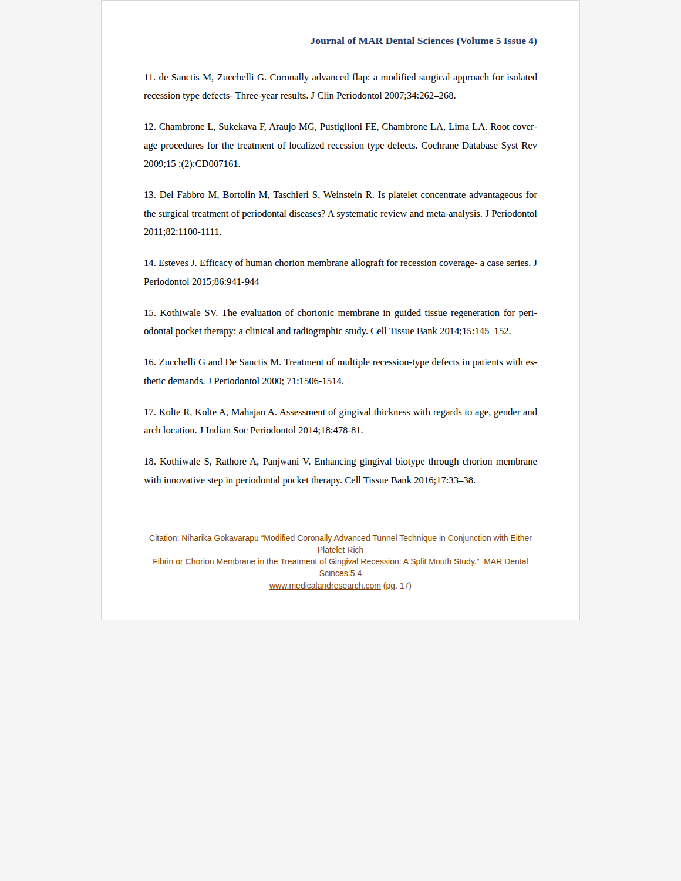Journal of MAR Dental Sciences (Volume 5 Issue 4)
11. de Sanctis M, Zucchelli G. Coronally advanced flap: a modified surgical approach for isolated recession type defects- Three-year results. J Clin Periodontol 2007;34:262–268.
12. Chambrone L, Sukekava F, Araujo MG, Pustiglioni FE, Chambrone LA, Lima LA. Root coverage procedures for the treatment of localized recession type defects. Cochrane Database Syst Rev 2009;15 :(2):CD007161.
13. Del Fabbro M, Bortolin M, Taschieri S, Weinstein R. Is platelet concentrate advantageous for the surgical treatment of periodontal diseases? A systematic review and meta-analysis. J Periodontol 2011;82:1100-1111.
14. Esteves J. Efficacy of human chorion membrane allograft for recession coverage- a case series. J Periodontol 2015;86:941-944
15. Kothiwale SV. The evaluation of chorionic membrane in guided tissue regeneration for periodontal pocket therapy: a clinical and radiographic study. Cell Tissue Bank 2014;15:145–152.
16. Zucchelli G and De Sanctis M. Treatment of multiple recession-type defects in patients with esthetic demands. J Periodontol 2000; 71:1506-1514.
17. Kolte R, Kolte A, Mahajan A. Assessment of gingival thickness with regards to age, gender and arch location. J Indian Soc Periodontol 2014;18:478-81.
18. Kothiwale S, Rathore A, Panjwani V. Enhancing gingival biotype through chorion membrane with innovative step in periodontal pocket therapy. Cell Tissue Bank 2016;17:33–38.
Citation: Niharika Gokavarapu “Modified Coronally Advanced Tunnel Technique in Conjunction with Either Platelet Rich Fibrin or Chorion Membrane in the Treatment of Gingival Recession: A Split Mouth Study.” MAR Dental Scinces.5.4 www.medicalandresearch.com (pg. 17)